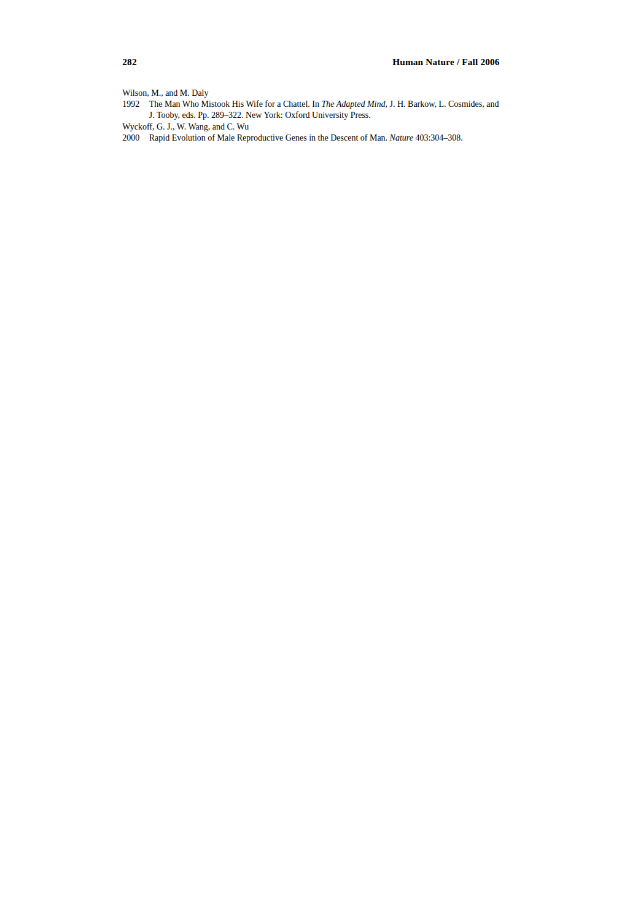282 Human Nature / Fall 2006
Wilson, M., and M. Daly
1992 The Man Who Mistook His Wife for a Chattel. In The Adapted Mind, J. H. Barkow, L. Cosmides, and J. Tooby, eds. Pp. 289–322. New York: Oxford University Press.
Wyckoff, G. J., W. Wang, and C. Wu
2000 Rapid Evolution of Male Reproductive Genes in the Descent of Man. Nature 403:304–308.